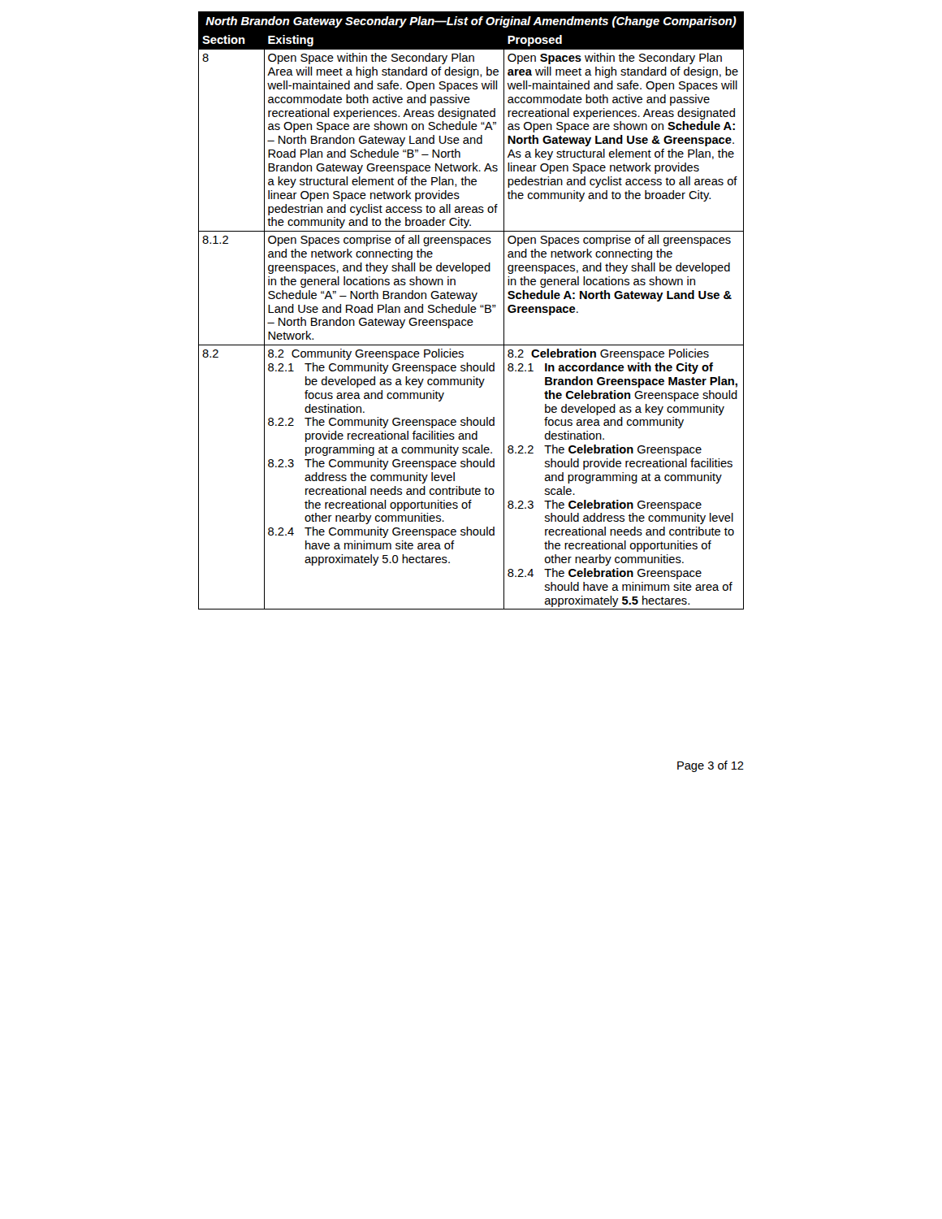| North Brandon Gateway Secondary Plan—List of Original Amendments (Change Comparison) |
| --- |
| Section | Existing | Proposed |
| 8 | Open Space within the Secondary Plan Area will meet a high standard of design, be well-maintained and safe. Open Spaces will accommodate both active and passive recreational experiences. Areas designated as Open Space are shown on Schedule “A” – North Brandon Gateway Land Use and Road Plan and Schedule “B” – North Brandon Gateway Greenspace Network. As a key structural element of the Plan, the linear Open Space network provides pedestrian and cyclist access to all areas of the community and to the broader City. | Open Spaces within the Secondary Plan area will meet a high standard of design, be well-maintained and safe. Open Spaces will accommodate both active and passive recreational experiences. Areas designated as Open Space are shown on Schedule A: North Gateway Land Use & Greenspace . As a key structural element of the Plan, the linear Open Space network provides pedestrian and cyclist access to all areas of the community and to the broader City. |
| 8.1.2 | Open Spaces comprise of all greenspaces and the network connecting the greenspaces, and they shall be developed in the general locations as shown in Schedule “A” – North Brandon Gateway Land Use and Road Plan and Schedule “B” – North Brandon Gateway Greenspace Network. | Open Spaces comprise of all greenspaces and the network connecting the greenspaces, and they shall be developed in the general locations as shown in Schedule A: North Gateway Land Use & Greenspace . |
| 8.2 | 8.2 Community Greenspace Policies 8.2.1 The Community Greenspace should be developed as a key community focus area and community destination. 8.2.2 The Community Greenspace should provide recreational facilities and programming at a community scale. 8.2.3 The Community Greenspace should address the community level recreational needs and contribute to the recreational opportunities of other nearby communities. 8.2.4 The Community Greenspace should have a minimum site area of approximately 5.0 hectares. | 8.2 Celebration Greenspace Policies 8.2.1 In accordance with the City of Brandon Greenspace Master Plan, the Celebration Greenspace should be developed as a key community focus area and community destination. 8.2.2 The Celebration Greenspace should provide recreational facilities and programming at a community scale. 8.2.3 The Celebration Greenspace should address the community level recreational needs and contribute to the recreational opportunities of other nearby communities. 8.2.4 The Celebration Greenspace should have a minimum site area of approximately 5.5 hectares. |
Page 3 of 12